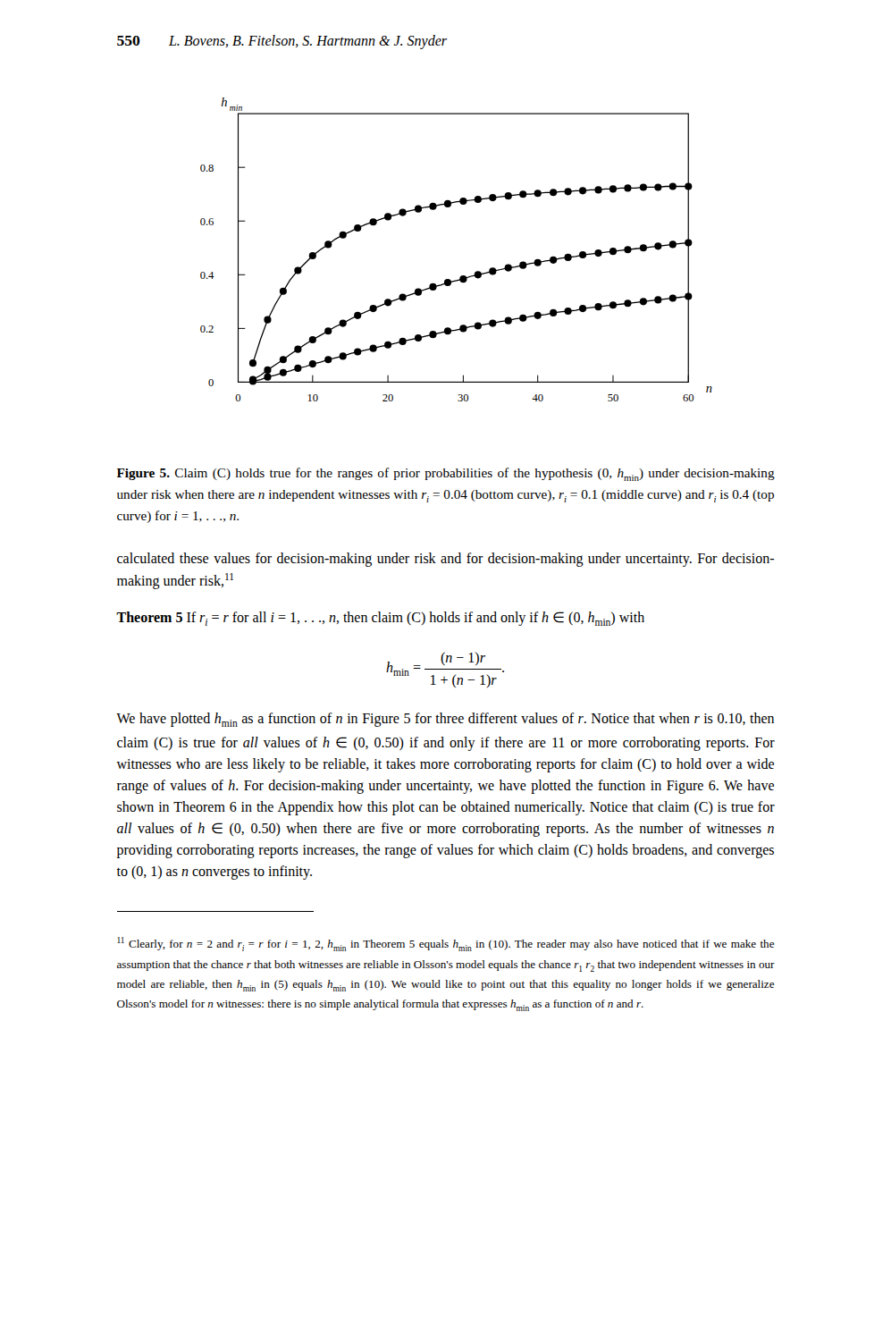550 L. Bovens, B. Fitelson, S. Hartmann & J. Snyder
h min n 0 0.2 0.4 0.6 0.8 0 10 20 30 40 50 60
Figure 5. Claim (C) holds true for the ranges of prior probabilities of the hypothesis (0, hmin) under decision-making under risk when there are n independent witnesses with ri = 0.04 (bottom curve), ri = 0.1 (middle curve) and ri is 0.4 (top curve) for i = 1, . . ., n.
calculated these values for decision-making under risk and for decision-making under uncertainty. For decision-making under risk,11
Theorem 5 If ri = r for all i = 1, . . ., n, then claim (C) holds if and only if h ∈ (0, hmin) with
hmin = (n − 1)r 1 + (n − 1)r .
We have plotted hmin as a function of n in Figure 5 for three different values of r. Notice that when r is 0.10, then claim (C) is true for all values of h ∈ (0, 0.50) if and only if there are 11 or more corroborating reports. For witnesses who are less likely to be reliable, it takes more corroborating reports for claim (C) to hold over a wide range of values of h. For decision-making under uncertainty, we have plotted the function in Figure 6. We have shown in Theorem 6 in the Appendix how this plot can be obtained numerically. Notice that claim (C) is true for all values of h ∈ (0, 0.50) when there are five or more corroborating reports. As the number of witnesses n providing corroborating reports increases, the range of values for which claim (C) holds broadens, and converges to (0, 1) as n converges to infinity.
11 Clearly, for n = 2 and ri = r for i = 1, 2, hmin in Theorem 5 equals hmin in (10). The reader may also have noticed that if we make the assumption that the chance r that both witnesses are reliable in Olsson's model equals the chance r1 r2 that two independent witnesses in our model are reliable, then hmin in (5) equals hmin in (10). We would like to point out that this equality no longer holds if we generalize Olsson's model for n witnesses: there is no simple analytical formula that expresses hmin as a function of n and r.